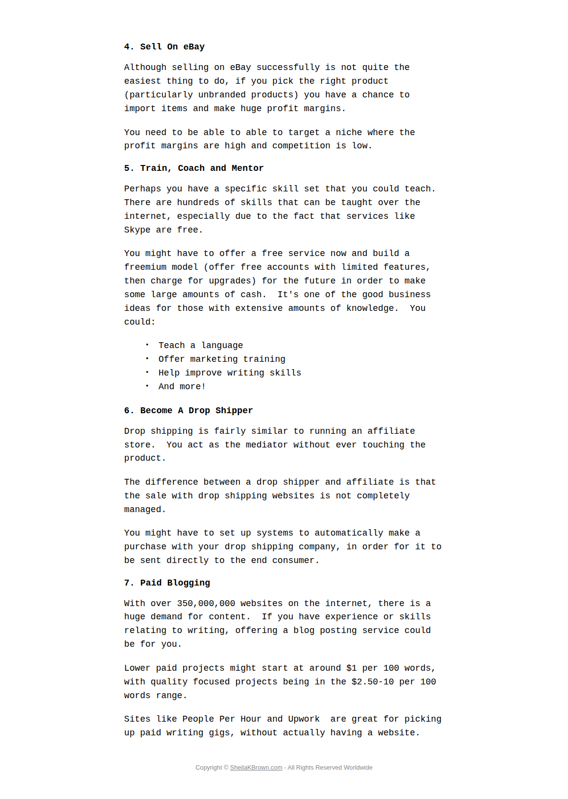4. Sell On eBay
Although selling on eBay successfully is not quite the easiest thing to do, if you pick the right product (particularly unbranded products) you have a chance to import items and make huge profit margins.
You need to be able to able to target a niche where the profit margins are high and competition is low.
5. Train, Coach and Mentor
Perhaps you have a specific skill set that you could teach. There are hundreds of skills that can be taught over the internet, especially due to the fact that services like Skype are free.
You might have to offer a free service now and build a freemium model (offer free accounts with limited features, then charge for upgrades) for the future in order to make some large amounts of cash. It's one of the good business ideas for those with extensive amounts of knowledge. You could:
Teach a language
Offer marketing training
Help improve writing skills
And more!
6. Become A Drop Shipper
Drop shipping is fairly similar to running an affiliate store. You act as the mediator without ever touching the product.
The difference between a drop shipper and affiliate is that the sale with drop shipping websites is not completely managed.
You might have to set up systems to automatically make a purchase with your drop shipping company, in order for it to be sent directly to the end consumer.
7. Paid Blogging
With over 350,000,000 websites on the internet, there is a huge demand for content. If you have experience or skills relating to writing, offering a blog posting service could be for you.
Lower paid projects might start at around $1 per 100 words, with quality focused projects being in the $2.50-10 per 100 words range.
Sites like People Per Hour and Upwork are great for picking up paid writing gigs, without actually having a website.
Copyright © SheilaKBrown.com - All Rights Reserved Worldwide